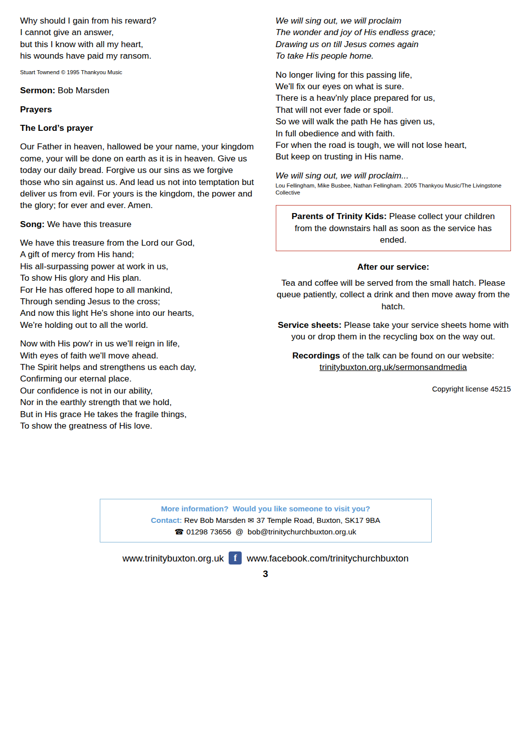Why should I gain from his reward?
I cannot give an answer,
but this I know with all my heart,
his wounds have paid my ransom.
Stuart Townend © 1995 Thankyou Music
Sermon: Bob Marsden
Prayers
The Lord’s prayer
Our Father in heaven, hallowed be your name, your kingdom come, your will be done on earth as it is in heaven. Give us today our daily bread. Forgive us our sins as we forgive those who sin against us. And lead us not into temptation but deliver us from evil. For yours is the kingdom, the power and the glory; for ever and ever. Amen.
Song: We have this treasure
We have this treasure from the Lord our God,
A gift of mercy from His hand;
His all-surpassing power at work in us,
To show His glory and His plan.
For He has offered hope to all mankind,
Through sending Jesus to the cross;
And now this light He's shone into our hearts,
We're holding out to all the world.
Now with His pow'r in us we'll reign in life,
With eyes of faith we'll move ahead.
The Spirit helps and strengthens us each day,
Confirming our eternal place.
Our confidence is not in our ability,
Nor in the earthly strength that we hold,
But in His grace He takes the fragile things,
To show the greatness of His love.
We will sing out, we will proclaim
The wonder and joy of His endless grace;
Drawing us on till Jesus comes again
To take His people home.
No longer living for this passing life,
We'll fix our eyes on what is sure.
There is a heav'nly place prepared for us,
That will not ever fade or spoil.
So we will walk the path He has given us,
In full obedience and with faith.
For when the road is tough, we will not lose heart,
But keep on trusting in His name.
We will sing out, we will proclaim...
Lou Fellingham, Mike Busbee, Nathan Fellingham. 2005 Thankyou Music/The Livingstone Collective
Parents of Trinity Kids: Please collect your children from the downstairs hall as soon as the service has ended.
After our service:
Tea and coffee will be served from the small hatch. Please queue patiently, collect a drink and then move away from the hatch.
Service sheets: Please take your service sheets home with you or drop them in the recycling box on the way out.
Recordings of the talk can be found on our website: trinitybuxton.org.uk/sermonsandmedia
Copyright license 45215
More information? Would you like someone to visit you?
Contact: Rev Bob Marsden ✉ 37 Temple Road, Buxton, SK17 9BA
☎ 01298 73656 @ bob@trinitychurchbuxton.org.uk
www.trinitybuxton.org.uk f www.facebook.com/trinitychurchbuxton
3